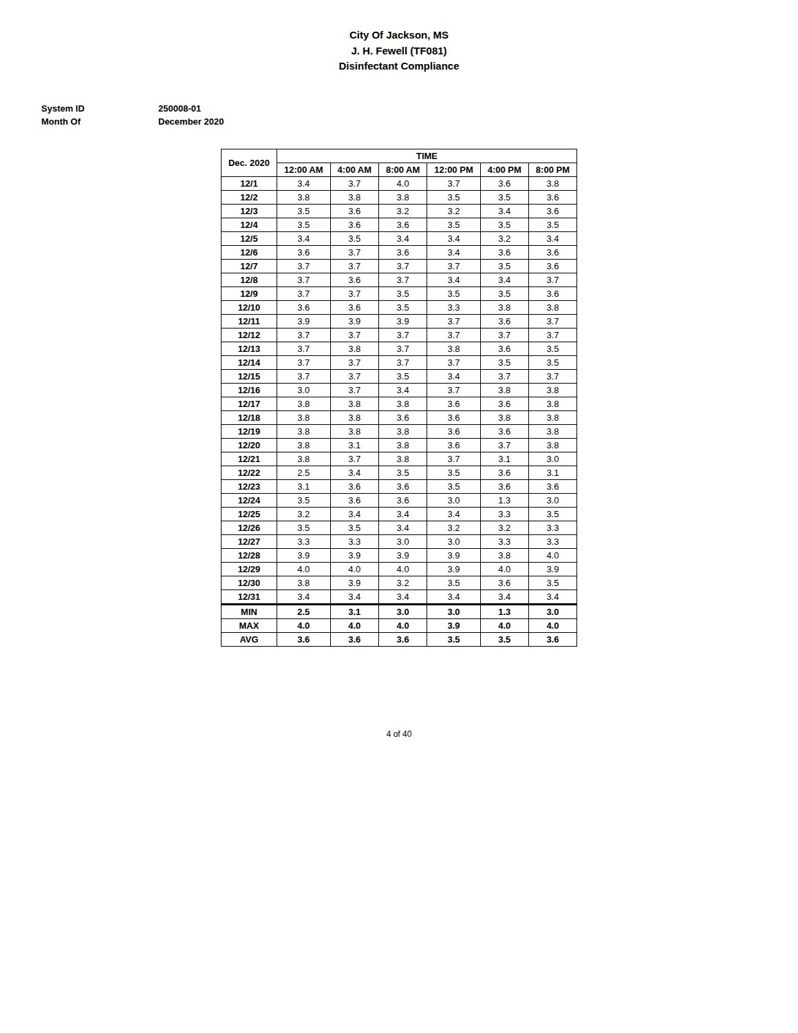City Of Jackson, MS
J. H. Fewell (TF081)
Disinfectant Compliance
| System ID | 250008-01 |
| Month Of | December 2020 |
| Dec. 2020 | TIME |
| --- | --- |
| 12:00 AM | 4:00 AM | 8:00 AM | 12:00 PM | 4:00 PM | 8:00 PM |
| 12/1 | 3.4 | 3.7 | 4.0 | 3.7 | 3.6 | 3.8 |
| 12/2 | 3.8 | 3.8 | 3.8 | 3.5 | 3.5 | 3.6 |
| 12/3 | 3.5 | 3.6 | 3.2 | 3.2 | 3.4 | 3.6 |
| 12/4 | 3.5 | 3.6 | 3.6 | 3.5 | 3.5 | 3.5 |
| 12/5 | 3.4 | 3.5 | 3.4 | 3.4 | 3.2 | 3.4 |
| 12/6 | 3.6 | 3.7 | 3.6 | 3.4 | 3.6 | 3.6 |
| 12/7 | 3.7 | 3.7 | 3.7 | 3.7 | 3.5 | 3.6 |
| 12/8 | 3.7 | 3.6 | 3.7 | 3.4 | 3.4 | 3.7 |
| 12/9 | 3.7 | 3.7 | 3.5 | 3.5 | 3.5 | 3.6 |
| 12/10 | 3.6 | 3.6 | 3.5 | 3.3 | 3.8 | 3.8 |
| 12/11 | 3.9 | 3.9 | 3.9 | 3.7 | 3.6 | 3.7 |
| 12/12 | 3.7 | 3.7 | 3.7 | 3.7 | 3.7 | 3.7 |
| 12/13 | 3.7 | 3.8 | 3.7 | 3.8 | 3.6 | 3.5 |
| 12/14 | 3.7 | 3.7 | 3.7 | 3.7 | 3.5 | 3.5 |
| 12/15 | 3.7 | 3.7 | 3.5 | 3.4 | 3.7 | 3.7 |
| 12/16 | 3.0 | 3.7 | 3.4 | 3.7 | 3.8 | 3.8 |
| 12/17 | 3.8 | 3.8 | 3.8 | 3.6 | 3.6 | 3.8 |
| 12/18 | 3.8 | 3.8 | 3.6 | 3.6 | 3.8 | 3.8 |
| 12/19 | 3.8 | 3.8 | 3.8 | 3.6 | 3.6 | 3.8 |
| 12/20 | 3.8 | 3.1 | 3.8 | 3.6 | 3.7 | 3.8 |
| 12/21 | 3.8 | 3.7 | 3.8 | 3.7 | 3.1 | 3.0 |
| 12/22 | 2.5 | 3.4 | 3.5 | 3.5 | 3.6 | 3.1 |
| 12/23 | 3.1 | 3.6 | 3.6 | 3.5 | 3.6 | 3.6 |
| 12/24 | 3.5 | 3.6 | 3.6 | 3.0 | 1.3 | 3.0 |
| 12/25 | 3.2 | 3.4 | 3.4 | 3.4 | 3.3 | 3.5 |
| 12/26 | 3.5 | 3.5 | 3.4 | 3.2 | 3.2 | 3.3 |
| 12/27 | 3.3 | 3.3 | 3.0 | 3.0 | 3.3 | 3.3 |
| 12/28 | 3.9 | 3.9 | 3.9 | 3.9 | 3.8 | 4.0 |
| 12/29 | 4.0 | 4.0 | 4.0 | 3.9 | 4.0 | 3.9 |
| 12/30 | 3.8 | 3.9 | 3.2 | 3.5 | 3.6 | 3.5 |
| 12/31 | 3.4 | 3.4 | 3.4 | 3.4 | 3.4 | 3.4 |
| MIN | 2.5 | 3.1 | 3.0 | 3.0 | 1.3 | 3.0 |
| MAX | 4.0 | 4.0 | 4.0 | 3.9 | 4.0 | 4.0 |
| AVG | 3.6 | 3.6 | 3.6 | 3.5 | 3.5 | 3.6 |
4 of 40